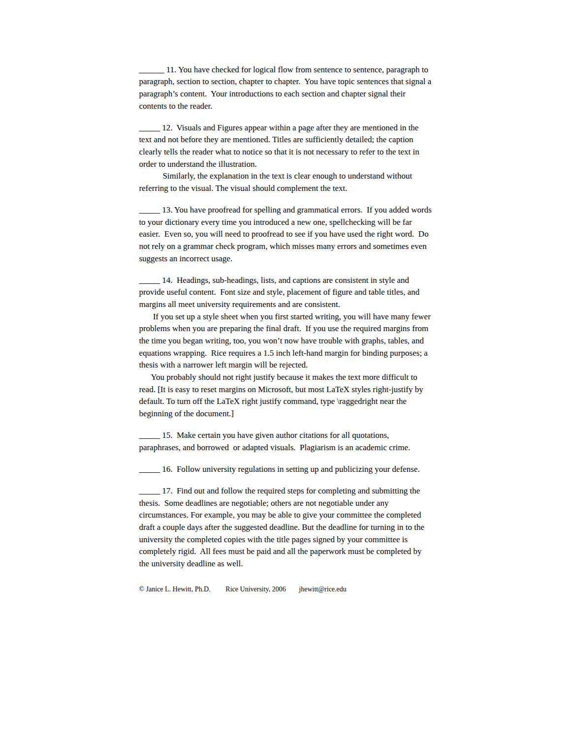______ 11. You have checked for logical flow from sentence to sentence, paragraph to paragraph, section to section, chapter to chapter. You have topic sentences that signal a paragraph’s content. Your introductions to each section and chapter signal their contents to the reader.
_____ 12. Visuals and Figures appear within a page after they are mentioned in the text and not before they are mentioned. Titles are sufficiently detailed; the caption clearly tells the reader what to notice so that it is not necessary to refer to the text in order to understand the illustration.
Similarly, the explanation in the text is clear enough to understand without referring to the visual. The visual should complement the text.
_____ 13. You have proofread for spelling and grammatical errors. If you added words to your dictionary every time you introduced a new one, spellchecking will be far easier. Even so, you will need to proofread to see if you have used the right word. Do not rely on a grammar check program, which misses many errors and sometimes even suggests an incorrect usage.
_____ 14. Headings, sub-headings, lists, and captions are consistent in style and provide useful content. Font size and style, placement of figure and table titles, and margins all meet university requirements and are consistent.
If you set up a style sheet when you first started writing, you will have many fewer problems when you are preparing the final draft. If you use the required margins from the time you began writing, too, you won’t now have trouble with graphs, tables, and equations wrapping. Rice requires a 1.5 inch left-hand margin for binding purposes; a thesis with a narrower left margin will be rejected.
You probably should not right justify because it makes the text more difficult to read. [It is easy to reset margins on Microsoft, but most LaTeX styles right-justify by default. To turn off the LaTeX right justify command, type \raggedright near the beginning of the document.]
_____ 15. Make certain you have given author citations for all quotations, paraphrases, and borrowed or adapted visuals. Plagiarism is an academic crime.
_____ 16. Follow university regulations in setting up and publicizing your defense.
_____ 17. Find out and follow the required steps for completing and submitting the thesis. Some deadlines are negotiable; others are not negotiable under any circumstances. For example, you may be able to give your committee the completed draft a couple days after the suggested deadline. But the deadline for turning in to the university the completed copies with the title pages signed by your committee is completely rigid. All fees must be paid and all the paperwork must be completed by the university deadline as well.
© Janice L. Hewitt, Ph.D. Rice University, 2006 jhewitt@rice.edu